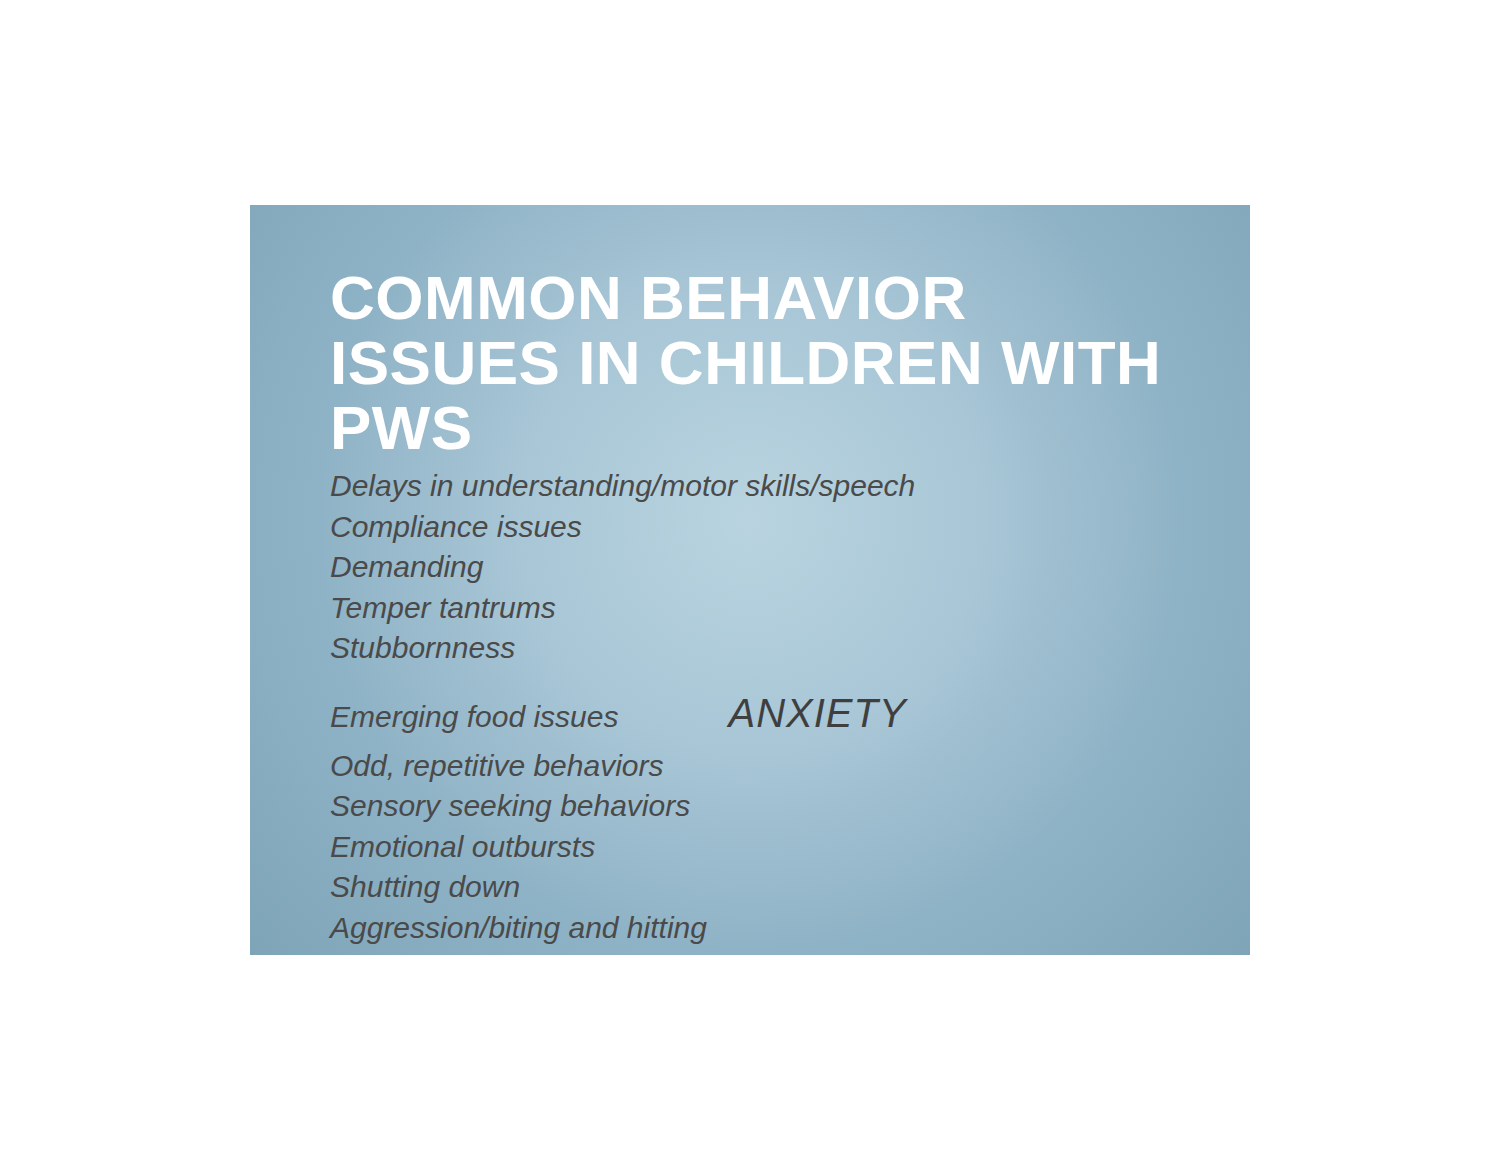COMMON BEHAVIOR
ISSUES IN CHILDREN WITH
PWS
Delays in understanding/motor skills/speech
Compliance issues
Demanding
Temper tantrums
Stubbornness
Emerging food issues ANXIETY
Odd, repetitive behaviors
Sensory seeking behaviors
Emotional outbursts
Shutting down
Aggression/biting and hitting
Avoidant behaviors